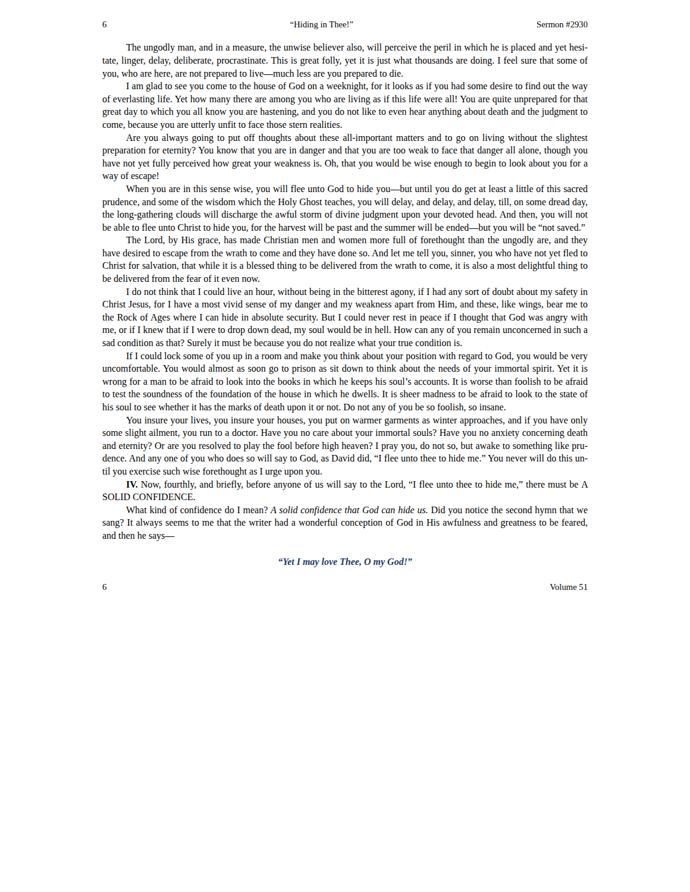6 “Hiding in Thee!” Sermon #2930
The ungodly man, and in a measure, the unwise believer also, will perceive the peril in which he is placed and yet hesitate, linger, delay, deliberate, procrastinate. This is great folly, yet it is just what thousands are doing. I feel sure that some of you, who are here, are not prepared to live—much less are you prepared to die.
I am glad to see you come to the house of God on a weeknight, for it looks as if you had some desire to find out the way of everlasting life. Yet how many there are among you who are living as if this life were all! You are quite unprepared for that great day to which you all know you are hastening, and you do not like to even hear anything about death and the judgment to come, because you are utterly unfit to face those stern realities.
Are you always going to put off thoughts about these all-important matters and to go on living without the slightest preparation for eternity? You know that you are in danger and that you are too weak to face that danger all alone, though you have not yet fully perceived how great your weakness is. Oh, that you would be wise enough to begin to look about you for a way of escape!
When you are in this sense wise, you will flee unto God to hide you—but until you do get at least a little of this sacred prudence, and some of the wisdom which the Holy Ghost teaches, you will delay, and delay, and delay, till, on some dread day, the long-gathering clouds will discharge the awful storm of divine judgment upon your devoted head. And then, you will not be able to flee unto Christ to hide you, for the harvest will be past and the summer will be ended—but you will be “not saved.”
The Lord, by His grace, has made Christian men and women more full of forethought than the ungodly are, and they have desired to escape from the wrath to come and they have done so. And let me tell you, sinner, you who have not yet fled to Christ for salvation, that while it is a blessed thing to be delivered from the wrath to come, it is also a most delightful thing to be delivered from the fear of it even now.
I do not think that I could live an hour, without being in the bitterest agony, if I had any sort of doubt about my safety in Christ Jesus, for I have a most vivid sense of my danger and my weakness apart from Him, and these, like wings, bear me to the Rock of Ages where I can hide in absolute security. But I could never rest in peace if I thought that God was angry with me, or if I knew that if I were to drop down dead, my soul would be in hell. How can any of you remain unconcerned in such a sad condition as that? Surely it must be because you do not realize what your true condition is.
If I could lock some of you up in a room and make you think about your position with regard to God, you would be very uncomfortable. You would almost as soon go to prison as sit down to think about the needs of your immortal spirit. Yet it is wrong for a man to be afraid to look into the books in which he keeps his soul’s accounts. It is worse than foolish to be afraid to test the soundness of the foundation of the house in which he dwells. It is sheer madness to be afraid to look to the state of his soul to see whether it has the marks of death upon it or not. Do not any of you be so foolish, so insane.
You insure your lives, you insure your houses, you put on warmer garments as winter approaches, and if you have only some slight ailment, you run to a doctor. Have you no care about your immortal souls? Have you no anxiety concerning death and eternity? Or are you resolved to play the fool before high heaven? I pray you, do not so, but awake to something like prudence. And any one of you who does so will say to God, as David did, “I flee unto thee to hide me.” You never will do this until you exercise such wise forethought as I urge upon you.
IV. Now, fourthly, and briefly, before anyone of us will say to the Lord, “I flee unto thee to hide me,” there must be A SOLID CONFIDENCE.
What kind of confidence do I mean? A solid confidence that God can hide us. Did you notice the second hymn that we sang? It always seems to me that the writer had a wonderful conception of God in His awfulness and greatness to be feared, and then he says—
“Yet I may love Thee, O my God!”
6 Volume 51